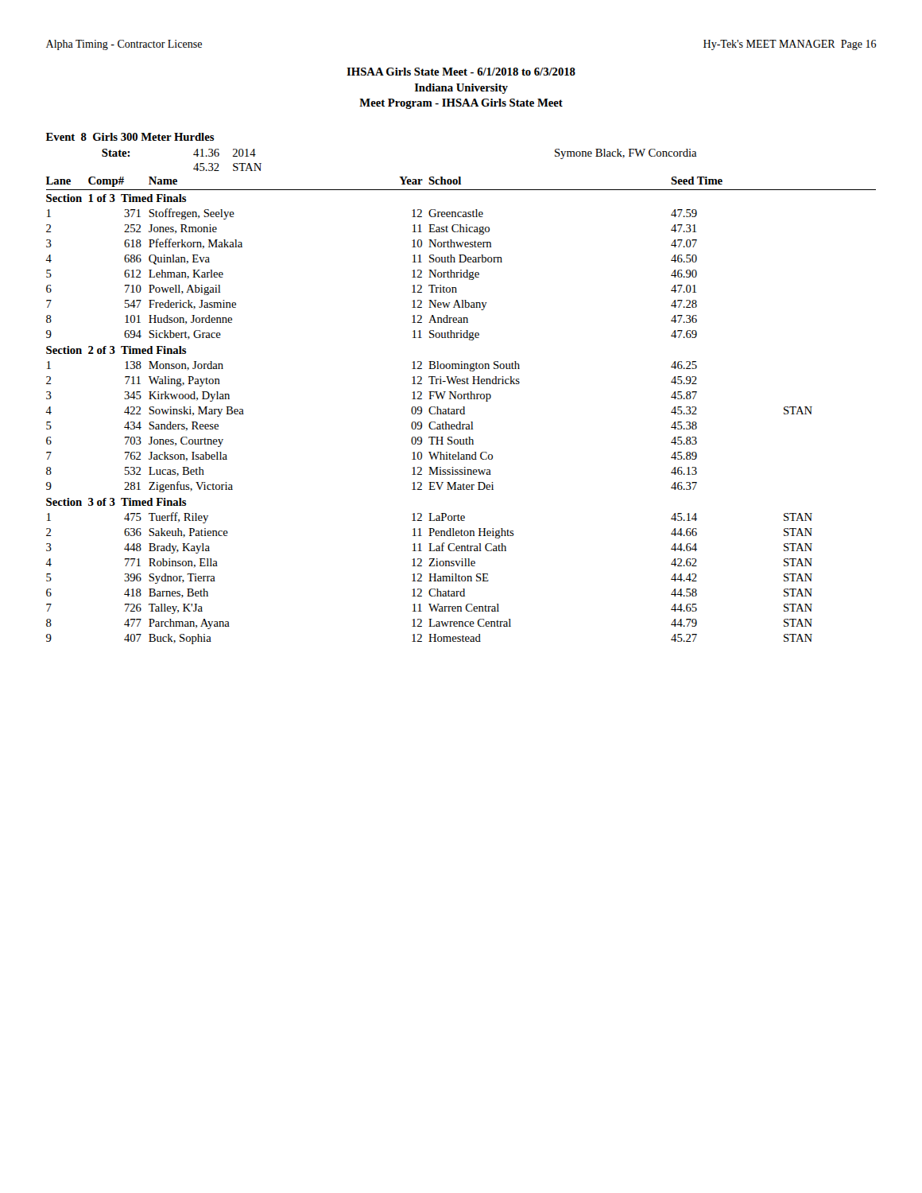Alpha Timing - Contractor License Hy-Tek's MEET MANAGER Page 16
IHSAA Girls State Meet - 6/1/2018 to 6/3/2018
Indiana University
Meet Program - IHSAA Girls State Meet
Event 8 Girls 300 Meter Hurdles
| | State: | 41.36 2014 | | Symone Black, FW Concordia |
| | | 45.32 STAN | | |
| Lane | Comp# | Name | Year | School | Seed Time | |
| --- | --- | --- | --- | --- | --- | --- |
| Section 1 of 3 Timed Finals |
| 1 | 371 | Stoffregen, Seelye | 12 | Greencastle | 47.59 | |
| 2 | 252 | Jones, Rmonie | 11 | East Chicago | 47.31 | |
| 3 | 618 | Pfefferkorn, Makala | 10 | Northwestern | 47.07 | |
| 4 | 686 | Quinlan, Eva | 11 | South Dearborn | 46.50 | |
| 5 | 612 | Lehman, Karlee | 12 | Northridge | 46.90 | |
| 6 | 710 | Powell, Abigail | 12 | Triton | 47.01 | |
| 7 | 547 | Frederick, Jasmine | 12 | New Albany | 47.28 | |
| 8 | 101 | Hudson, Jordenne | 12 | Andrean | 47.36 | |
| 9 | 694 | Sickbert, Grace | 11 | Southridge | 47.69 | |
| Section 2 of 3 Timed Finals |
| 1 | 138 | Monson, Jordan | 12 | Bloomington South | 46.25 | |
| 2 | 711 | Waling, Payton | 12 | Tri-West Hendricks | 45.92 | |
| 3 | 345 | Kirkwood, Dylan | 12 | FW Northrop | 45.87 | |
| 4 | 422 | Sowinski, Mary Bea | 09 | Chatard | 45.32 | STAN |
| 5 | 434 | Sanders, Reese | 09 | Cathedral | 45.38 | |
| 6 | 703 | Jones, Courtney | 09 | TH South | 45.83 | |
| 7 | 762 | Jackson, Isabella | 10 | Whiteland Co | 45.89 | |
| 8 | 532 | Lucas, Beth | 12 | Mississinewa | 46.13 | |
| 9 | 281 | Zigenfus, Victoria | 12 | EV Mater Dei | 46.37 | |
| Section 3 of 3 Timed Finals |
| 1 | 475 | Tuerff, Riley | 12 | LaPorte | 45.14 | STAN |
| 2 | 636 | Sakeuh, Patience | 11 | Pendleton Heights | 44.66 | STAN |
| 3 | 448 | Brady, Kayla | 11 | Laf Central Cath | 44.64 | STAN |
| 4 | 771 | Robinson, Ella | 12 | Zionsville | 42.62 | STAN |
| 5 | 396 | Sydnor, Tierra | 12 | Hamilton SE | 44.42 | STAN |
| 6 | 418 | Barnes, Beth | 12 | Chatard | 44.58 | STAN |
| 7 | 726 | Talley, K'Ja | 11 | Warren Central | 44.65 | STAN |
| 8 | 477 | Parchman, Ayana | 12 | Lawrence Central | 44.79 | STAN |
| 9 | 407 | Buck, Sophia | 12 | Homestead | 45.27 | STAN |